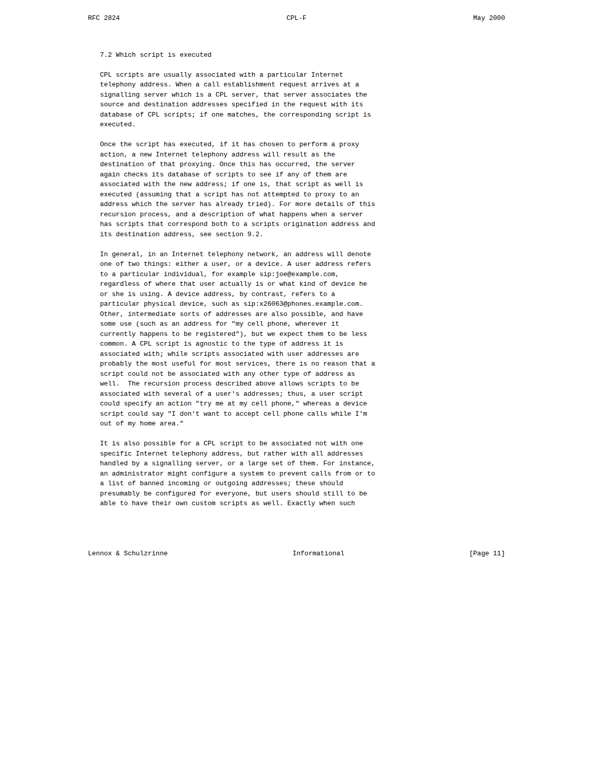RFC 2824 CPL-F May 2000
7.2 Which script is executed
CPL scripts are usually associated with a particular Internet telephony address. When a call establishment request arrives at a signalling server which is a CPL server, that server associates the source and destination addresses specified in the request with its database of CPL scripts; if one matches, the corresponding script is executed.
Once the script has executed, if it has chosen to perform a proxy action, a new Internet telephony address will result as the destination of that proxying. Once this has occurred, the server again checks its database of scripts to see if any of them are associated with the new address; if one is, that script as well is executed (assuming that a script has not attempted to proxy to an address which the server has already tried). For more details of this recursion process, and a description of what happens when a server has scripts that correspond both to a scripts origination address and its destination address, see section 9.2.
In general, in an Internet telephony network, an address will denote one of two things: either a user, or a device. A user address refers to a particular individual, for example sip:joe@example.com, regardless of where that user actually is or what kind of device he or she is using. A device address, by contrast, refers to a particular physical device, such as sip:x26063@phones.example.com. Other, intermediate sorts of addresses are also possible, and have some use (such as an address for "my cell phone, wherever it currently happens to be registered"), but we expect them to be less common. A CPL script is agnostic to the type of address it is associated with; while scripts associated with user addresses are probably the most useful for most services, there is no reason that a script could not be associated with any other type of address as well. The recursion process described above allows scripts to be associated with several of a user's addresses; thus, a user script could specify an action "try me at my cell phone," whereas a device script could say "I don't want to accept cell phone calls while I'm out of my home area."
It is also possible for a CPL script to be associated not with one specific Internet telephony address, but rather with all addresses handled by a signalling server, or a large set of them. For instance, an administrator might configure a system to prevent calls from or to a list of banned incoming or outgoing addresses; these should presumably be configured for everyone, but users should still to be able to have their own custom scripts as well. Exactly when such
Lennox & Schulzrinne Informational [Page 11]